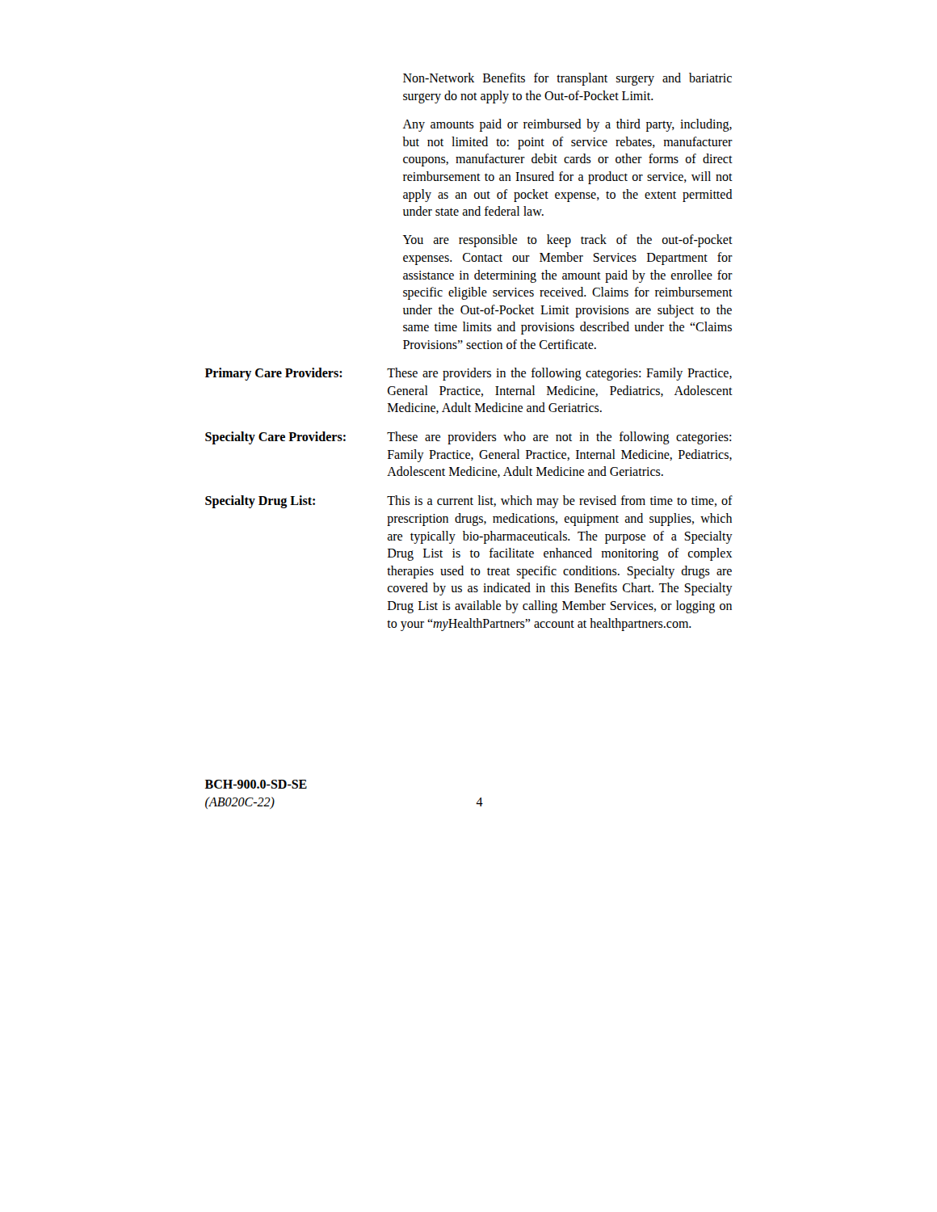Non-Network Benefits for transplant surgery and bariatric surgery do not apply to the Out-of-Pocket Limit.
Any amounts paid or reimbursed by a third party, including, but not limited to: point of service rebates, manufacturer coupons, manufacturer debit cards or other forms of direct reimbursement to an Insured for a product or service, will not apply as an out of pocket expense, to the extent permitted under state and federal law.
You are responsible to keep track of the out-of-pocket expenses. Contact our Member Services Department for assistance in determining the amount paid by the enrollee for specific eligible services received. Claims for reimbursement under the Out-of-Pocket Limit provisions are subject to the same time limits and provisions described under the “Claims Provisions” section of the Certificate.
| Primary Care Providers: | These are providers in the following categories: Family Practice, General Practice, Internal Medicine, Pediatrics, Adolescent Medicine, Adult Medicine and Geriatrics. |
| Specialty Care Providers: | These are providers who are not in the following categories: Family Practice, General Practice, Internal Medicine, Pediatrics, Adolescent Medicine, Adult Medicine and Geriatrics. |
| Specialty Drug List: | This is a current list, which may be revised from time to time, of prescription drugs, medications, equipment and supplies, which are typically bio-pharmaceuticals. The purpose of a Specialty Drug List is to facilitate enhanced monitoring of complex therapies used to treat specific conditions. Specialty drugs are covered by us as indicated in this Benefits Chart. The Specialty Drug List is available by calling Member Services, or logging on to your “ my HealthPartners” account at healthpartners.com. |
BCH-900.0-SD-SE
(AB020C-22) 4